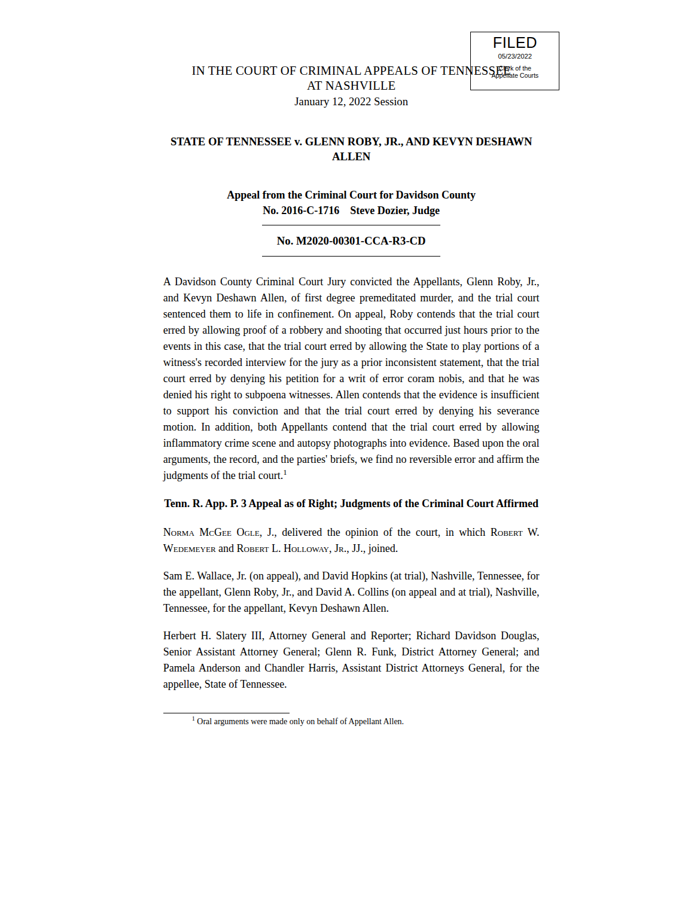FILED
05/23/2022
Clerk of the
Appellate Courts
IN THE COURT OF CRIMINAL APPEALS OF TENNESSEE
AT NASHVILLE
January 12, 2022 Session
STATE OF TENNESSEE v. GLENN ROBY, JR., AND KEVYN DESHAWN
ALLEN
Appeal from the Criminal Court for Davidson County
No. 2016-C-1716 Steve Dozier, Judge
No. M2020-00301-CCA-R3-CD
A Davidson County Criminal Court Jury convicted the Appellants, Glenn Roby, Jr., and Kevyn Deshawn Allen, of first degree premeditated murder, and the trial court sentenced them to life in confinement. On appeal, Roby contends that the trial court erred by allowing proof of a robbery and shooting that occurred just hours prior to the events in this case, that the trial court erred by allowing the State to play portions of a witness's recorded interview for the jury as a prior inconsistent statement, that the trial court erred by denying his petition for a writ of error coram nobis, and that he was denied his right to subpoena witnesses. Allen contends that the evidence is insufficient to support his conviction and that the trial court erred by denying his severance motion. In addition, both Appellants contend that the trial court erred by allowing inflammatory crime scene and autopsy photographs into evidence. Based upon the oral arguments, the record, and the parties' briefs, we find no reversible error and affirm the judgments of the trial court.1
Tenn. R. App. P. 3 Appeal as of Right; Judgments of the Criminal Court Affirmed
Norma McGee Ogle, J., delivered the opinion of the court, in which Robert W. Wedemeyer and Robert L. Holloway, Jr., JJ., joined.
Sam E. Wallace, Jr. (on appeal), and David Hopkins (at trial), Nashville, Tennessee, for the appellant, Glenn Roby, Jr., and David A. Collins (on appeal and at trial), Nashville, Tennessee, for the appellant, Kevyn Deshawn Allen.
Herbert H. Slatery III, Attorney General and Reporter; Richard Davidson Douglas, Senior Assistant Attorney General; Glenn R. Funk, District Attorney General; and Pamela Anderson and Chandler Harris, Assistant District Attorneys General, for the appellee, State of Tennessee.
1 Oral arguments were made only on behalf of Appellant Allen.